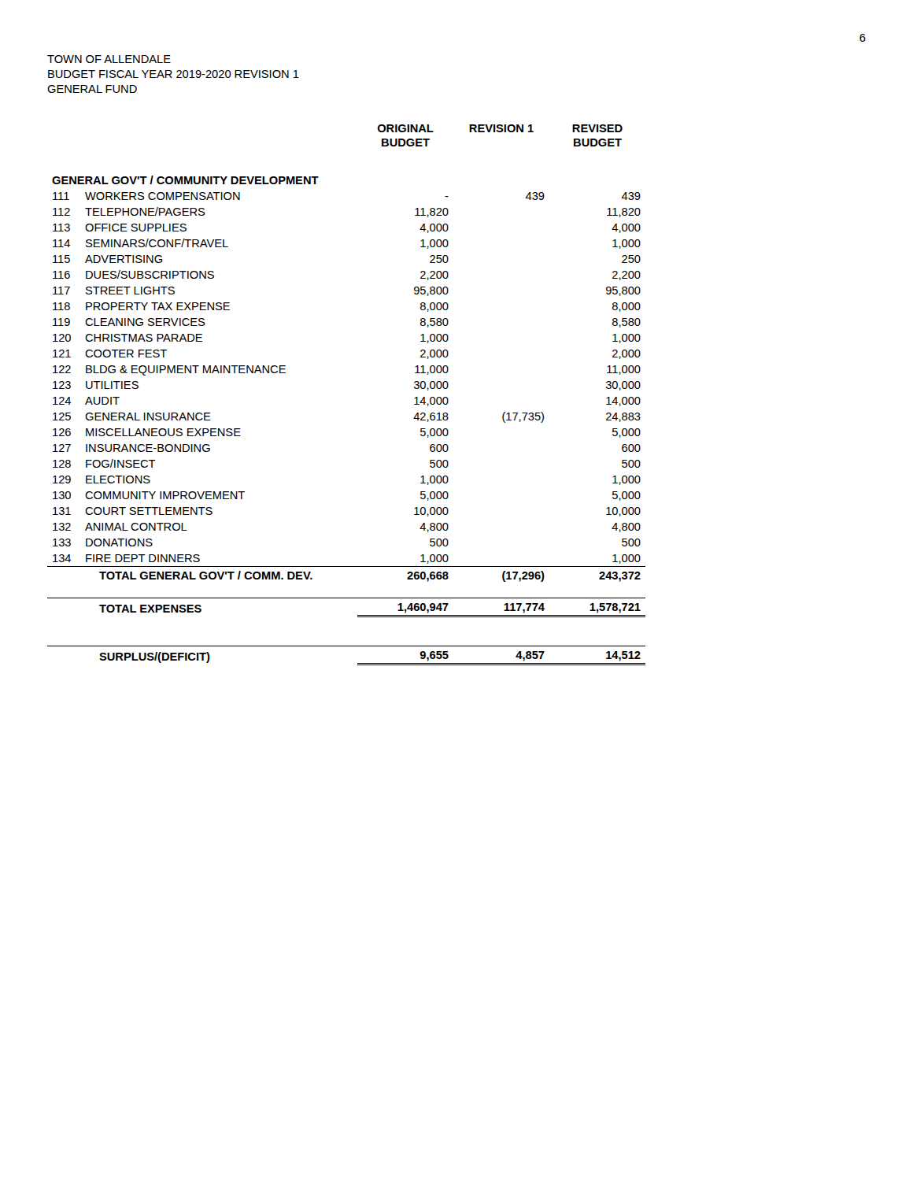6
TOWN OF ALLENDALE
BUDGET FISCAL YEAR 2019-2020 REVISION 1
GENERAL FUND
| | | ORIGINAL | REVISION 1 | REVISED |
| --- | --- | --- | --- | --- |
| | | BUDGET | | BUDGET |
| GENERAL GOV'T / COMMUNITY DEVELOPMENT | | | |
| 111 | WORKERS COMPENSATION | - | 439 | 439 |
| 112 | TELEPHONE/PAGERS | 11,820 | | 11,820 |
| 113 | OFFICE SUPPLIES | 4,000 | | 4,000 |
| 114 | SEMINARS/CONF/TRAVEL | 1,000 | | 1,000 |
| 115 | ADVERTISING | 250 | | 250 |
| 116 | DUES/SUBSCRIPTIONS | 2,200 | | 2,200 |
| 117 | STREET LIGHTS | 95,800 | | 95,800 |
| 118 | PROPERTY TAX EXPENSE | 8,000 | | 8,000 |
| 119 | CLEANING SERVICES | 8,580 | | 8,580 |
| 120 | CHRISTMAS PARADE | 1,000 | | 1,000 |
| 121 | COOTER FEST | 2,000 | | 2,000 |
| 122 | BLDG & EQUIPMENT MAINTENANCE | 11,000 | | 11,000 |
| 123 | UTILITIES | 30,000 | | 30,000 |
| 124 | AUDIT | 14,000 | | 14,000 |
| 125 | GENERAL INSURANCE | 42,618 | (17,735) | 24,883 |
| 126 | MISCELLANEOUS EXPENSE | 5,000 | | 5,000 |
| 127 | INSURANCE-BONDING | 600 | | 600 |
| 128 | FOG/INSECT | 500 | | 500 |
| 129 | ELECTIONS | 1,000 | | 1,000 |
| 130 | COMMUNITY IMPROVEMENT | 5,000 | | 5,000 |
| 131 | COURT SETTLEMENTS | 10,000 | | 10,000 |
| 132 | ANIMAL CONTROL | 4,800 | | 4,800 |
| 133 | DONATIONS | 500 | | 500 |
| 134 | FIRE DEPT DINNERS | 1,000 | | 1,000 |
| | TOTAL GENERAL GOV'T / COMM. DEV. | 260,668 | (17,296) | 243,372 |
| | TOTAL EXPENSES | 1,460,947 | 117,774 | 1,578,721 |
| | SURPLUS/(DEFICIT) | 9,655 | 4,857 | 14,512 |